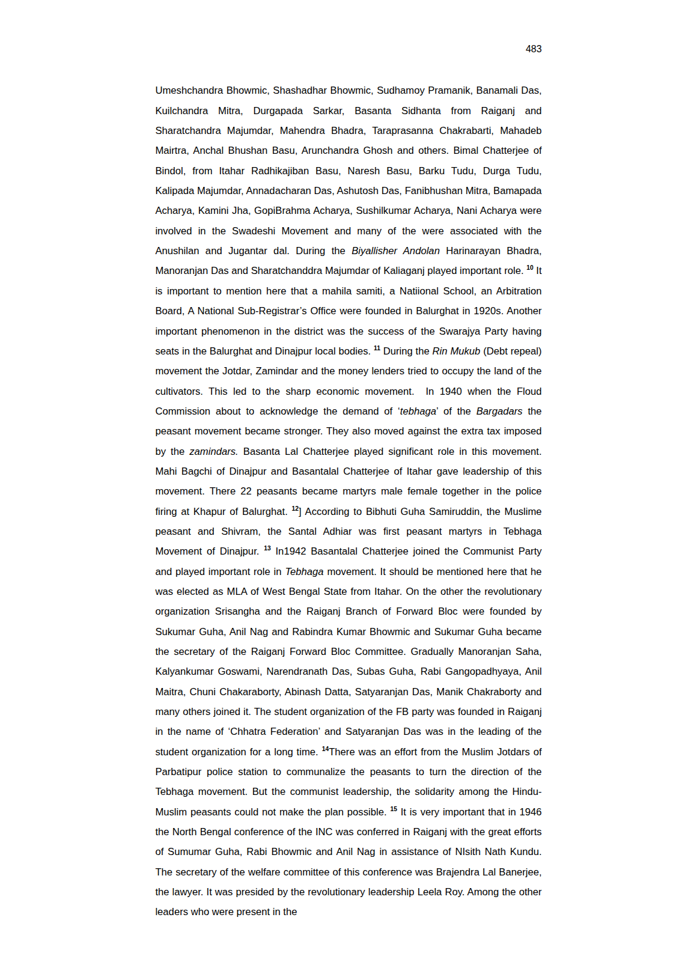483
Umeshchandra Bhowmic, Shashadhar Bhowmic, Sudhamoy Pramanik, Banamali Das, Kuilchandra Mitra, Durgapada Sarkar, Basanta Sidhanta from Raiganj and Sharatchandra Majumdar, Mahendra Bhadra, Taraprasanna Chakrabarti, Mahadeb Mairtra, Anchal Bhushan Basu, Arunchandra Ghosh and others. Bimal Chatterjee of Bindol, from Itahar Radhikajiban Basu, Naresh Basu, Barku Tudu, Durga Tudu, Kalipada Majumdar, Annadacharan Das, Ashutosh Das, Fanibhushan Mitra, Bamapada Acharya, Kamini Jha, GopiBrahma Acharya, Sushilkumar Acharya, Nani Acharya were involved in the Swadeshi Movement and many of the were associated with the Anushilan and Jugantar dal. During the Biyallisher Andolan Harinarayan Bhadra, Manoranjan Das and Sharatchanddra Majumdar of Kaliaganj played important role. 10 It is important to mention here that a mahila samiti, a Natiional School, an Arbitration Board, A National Sub-Registrar’s Office were founded in Balurghat in 1920s. Another important phenomenon in the district was the success of the Swarajya Party having seats in the Balurghat and Dinajpur local bodies. 11 During the Rin Mukub (Debt repeal) movement the Jotdar, Zamindar and the money lenders tried to occupy the land of the cultivators. This led to the sharp economic movement. In 1940 when the Floud Commission about to acknowledge the demand of ‘tebhaga’ of the Bargadars the peasant movement became stronger. They also moved against the extra tax imposed by the zamindars. Basanta Lal Chatterjee played significant role in this movement. Mahi Bagchi of Dinajpur and Basantalal Chatterjee of Itahar gave leadership of this movement. There 22 peasants became martyrs male female together in the police firing at Khapur of Balurghat. 12] According to Bibhuti Guha Samiruddin, the Muslime peasant and Shivram, the Santal Adhiar was first peasant martyrs in Tebhaga Movement of Dinajpur. 13 In1942 Basantalal Chatterjee joined the Communist Party and played important role in Tebhaga movement. It should be mentioned here that he was elected as MLA of West Bengal State from Itahar. On the other the revolutionary organization Srisangha and the Raiganj Branch of Forward Bloc were founded by Sukumar Guha, Anil Nag and Rabindra Kumar Bhowmic and Sukumar Guha became the secretary of the Raiganj Forward Bloc Committee. Gradually Manoranjan Saha, Kalyankumar Goswami, Narendranath Das, Subas Guha, Rabi Gangopadhyaya, Anil Maitra, Chuni Chakaraborty, Abinash Datta, Satyaranjan Das, Manik Chakraborty and many others joined it. The student organization of the FB party was founded in Raiganj in the name of ‘Chhatra Federation’ and Satyaranjan Das was in the leading of the student organization for a long time. 14There was an effort from the Muslim Jotdars of Parbatipur police station to communalize the peasants to turn the direction of the Tebhaga movement. But the communist leadership, the solidarity among the Hindu-Muslim peasants could not make the plan possible. 15 It is very important that in 1946 the North Bengal conference of the INC was conferred in Raiganj with the great efforts of Sumumar Guha, Rabi Bhowmic and Anil Nag in assistance of NIsith Nath Kundu. The secretary of the welfare committee of this conference was Brajendra Lal Banerjee, the lawyer. It was presided by the revolutionary leadership Leela Roy. Among the other leaders who were present in the